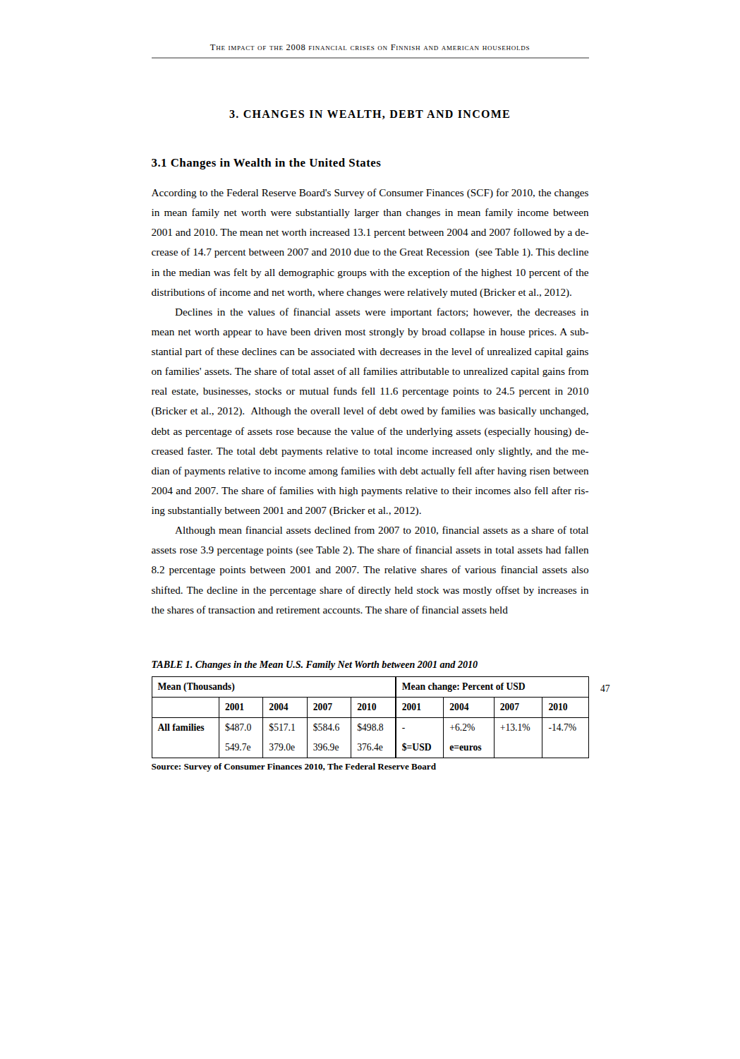The impact of the 2008 financial crises on Finnish and american households
3. CHANGES IN WEALTH, DEBT AND INCOME
3.1 Changes in Wealth in the United States
According to the Federal Reserve Board's Survey of Consumer Finances (SCF) for 2010, the changes in mean family net worth were substantially larger than changes in mean family income between 2001 and 2010. The mean net worth increased 13.1 percent between 2004 and 2007 followed by a decrease of 14.7 percent between 2007 and 2010 due to the Great Recession (see Table 1). This decline in the median was felt by all demographic groups with the exception of the highest 10 percent of the distributions of income and net worth, where changes were relatively muted (Bricker et al., 2012).
Declines in the values of financial assets were important factors; however, the decreases in mean net worth appear to have been driven most strongly by broad collapse in house prices. A substantial part of these declines can be associated with decreases in the level of unrealized capital gains on families' assets. The share of total asset of all families attributable to unrealized capital gains from real estate, businesses, stocks or mutual funds fell 11.6 percentage points to 24.5 percent in 2010 (Bricker et al., 2012). Although the overall level of debt owed by families was basically unchanged, debt as percentage of assets rose because the value of the underlying assets (especially housing) decreased faster. The total debt payments relative to total income increased only slightly, and the median of payments relative to income among families with debt actually fell after having risen between 2004 and 2007. The share of families with high payments relative to their incomes also fell after rising substantially between 2001 and 2007 (Bricker et al., 2012).
Although mean financial assets declined from 2007 to 2010, financial assets as a share of total assets rose 3.9 percentage points (see Table 2). The share of financial assets in total assets had fallen 8.2 percentage points between 2001 and 2007. The relative shares of various financial assets also shifted. The decline in the percentage share of directly held stock was mostly offset by increases in the shares of transaction and retirement accounts. The share of financial assets held
TABLE 1. Changes in the Mean U.S. Family Net Worth between 2001 and 2010
| Mean (Thousands) | Mean change: Percent of USD |
| | 2001 | 2004 | 2007 | 2010 | 2001 | 2004 | 2007 | 2010 |
| All families | $487.0 | $517.1 | $584.6 | $498.8 | - | +6.2% | +13.1% | -14.7% |
| | 549.7e | 379.0e | 396.9e | 376.4e | $=USD | e=euros | | |
Source: Survey of Consumer Finances 2010, The Federal Reserve Board
47